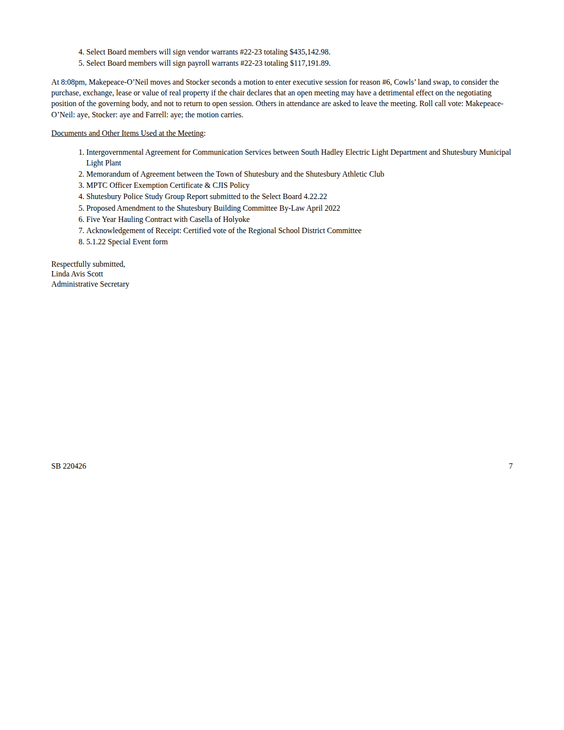Select Board members will sign vendor warrants #22-23 totaling $435,142.98.
Select Board members will sign payroll warrants #22-23 totaling $117,191.89.
At 8:08pm, Makepeace-O’Neil moves and Stocker seconds a motion to enter executive session for reason #6, Cowls’ land swap, to consider the purchase, exchange, lease or value of real property if the chair declares that an open meeting may have a detrimental effect on the negotiating position of the governing body, and not to return to open session. Others in attendance are asked to leave the meeting. Roll call vote: Makepeace-O’Neil: aye, Stocker: aye and Farrell: aye; the motion carries.
Documents and Other Items Used at the Meeting:
Intergovernmental Agreement for Communication Services between South Hadley Electric Light Department and Shutesbury Municipal Light Plant
Memorandum of Agreement between the Town of Shutesbury and the Shutesbury Athletic Club
MPTC Officer Exemption Certificate & CJIS Policy
Shutesbury Police Study Group Report submitted to the Select Board 4.22.22
Proposed Amendment to the Shutesbury Building Committee By-Law April 2022
Five Year Hauling Contract with Casella of Holyoke
Acknowledgement of Receipt: Certified vote of the Regional School District Committee
5.1.22 Special Event form
Respectfully submitted,
Linda Avis Scott
Administrative Secretary
SB 220426 7